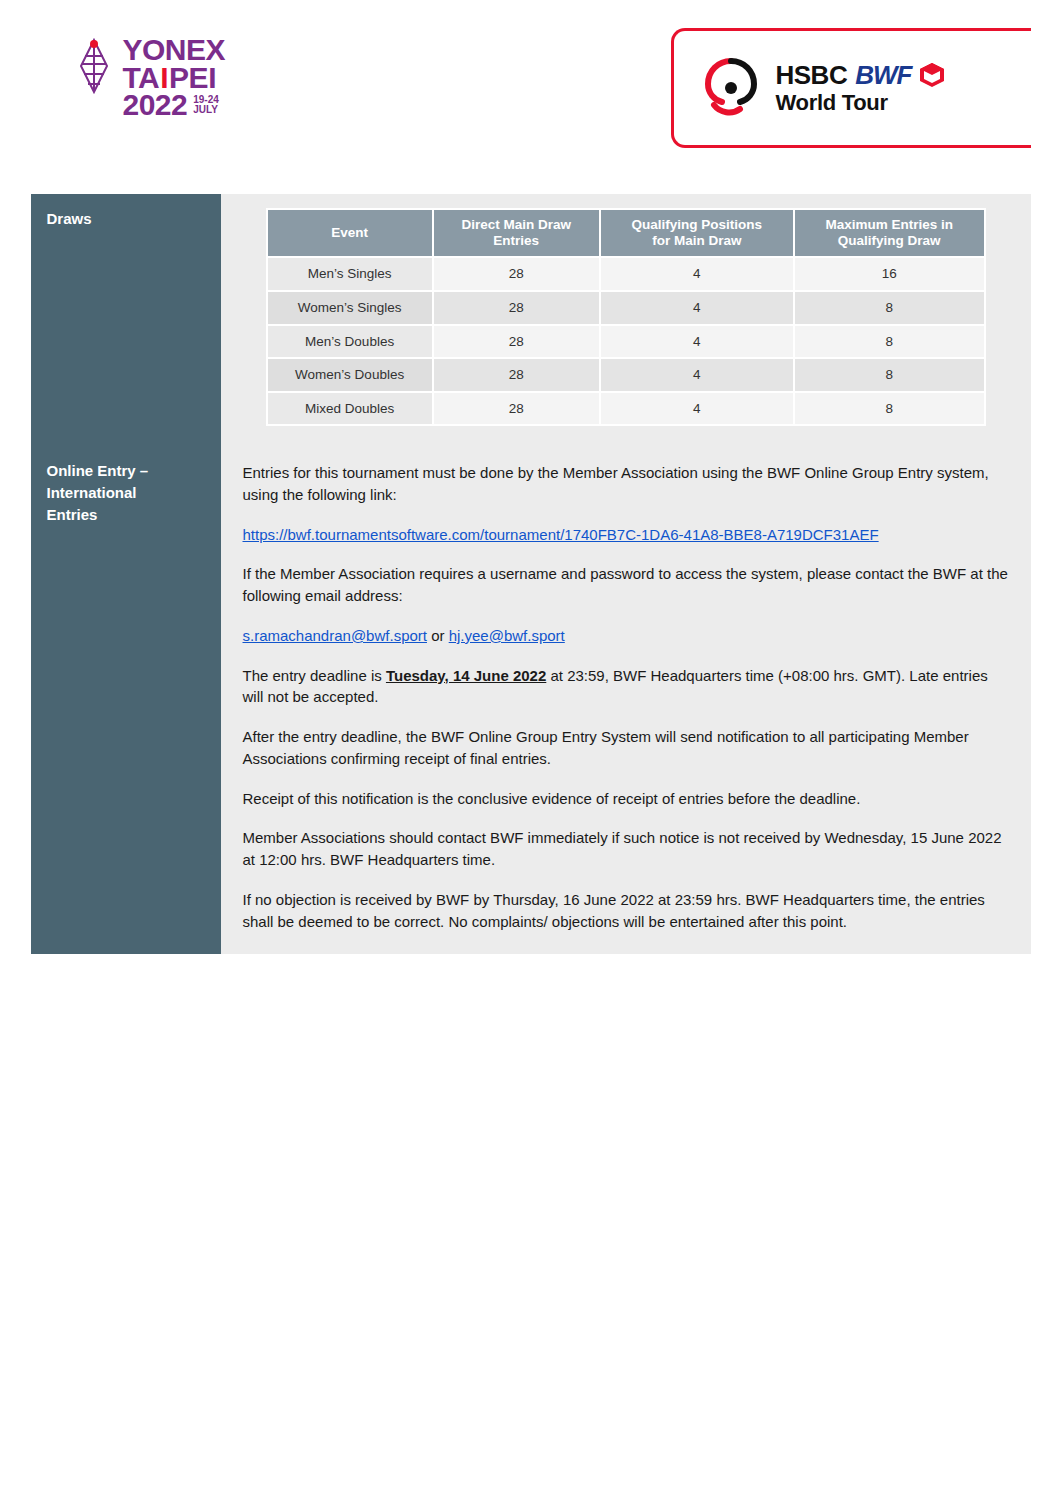YONEX TAIPEI 2022 19-24
JULY
HSBC BWF
World Tour
Draws
| Event | Direct Main Draw Entries | Qualifying Positions for Main Draw | Maximum Entries in Qualifying Draw |
| --- | --- | --- | --- |
| Men’s Singles | 28 | 4 | 16 |
| Women’s Singles | 28 | 4 | 8 |
| Men’s Doubles | 28 | 4 | 8 |
| Women’s Doubles | 28 | 4 | 8 |
| Mixed Doubles | 28 | 4 | 8 |
Online Entry –
International
Entries
Entries for this tournament must be done by the Member Association using the BWF Online Group Entry system, using the following link:
https://bwf.tournamentsoftware.com/tournament/1740FB7C-1DA6-41A8-BBE8-A719DCF31AEF
If the Member Association requires a username and password to access the system, please contact the BWF at the following email address:
s.ramachandran@bwf.sport or hj.yee@bwf.sport
The entry deadline is Tuesday, 14 June 2022 at 23:59, BWF Headquarters time (+08:00 hrs. GMT). Late entries will not be accepted.
After the entry deadline, the BWF Online Group Entry System will send notification to all participating Member Associations confirming receipt of final entries.
Receipt of this notification is the conclusive evidence of receipt of entries before the deadline.
Member Associations should contact BWF immediately if such notice is not received by Wednesday, 15 June 2022 at 12:00 hrs. BWF Headquarters time.
If no objection is received by BWF by Thursday, 16 June 2022 at 23:59 hrs. BWF Headquarters time, the entries shall be deemed to be correct. No complaints/ objections will be entertained after this point.